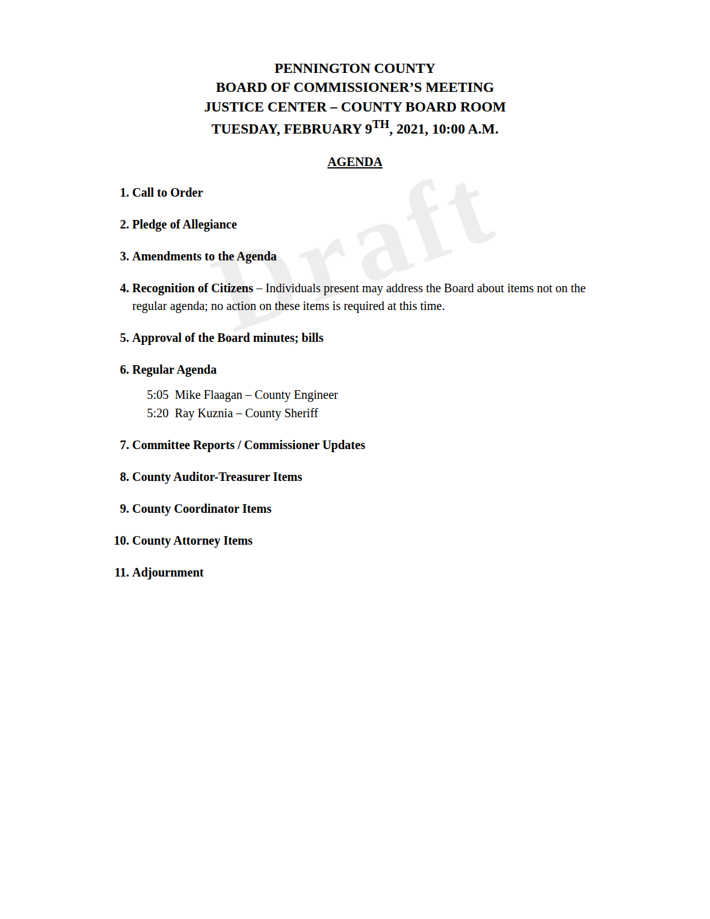Draft
PENNINGTON COUNTY BOARD OF COMMISSIONER’S MEETING JUSTICE CENTER – COUNTY BOARD ROOM TUESDAY, FEBRUARY 9TH, 2021, 10:00 A.M.
AGENDA
Call to Order
Pledge of Allegiance
Amendments to the Agenda
Recognition of Citizens – Individuals present may address the Board about items not on the regular agenda; no action on these items is required at this time.
Approval of the Board minutes; bills
Regular Agenda
5:05 Mike Flaagan – County Engineer
5:20 Ray Kuznia – County Sheriff
Committee Reports / Commissioner Updates
County Auditor-Treasurer Items
County Coordinator Items
County Attorney Items
Adjournment